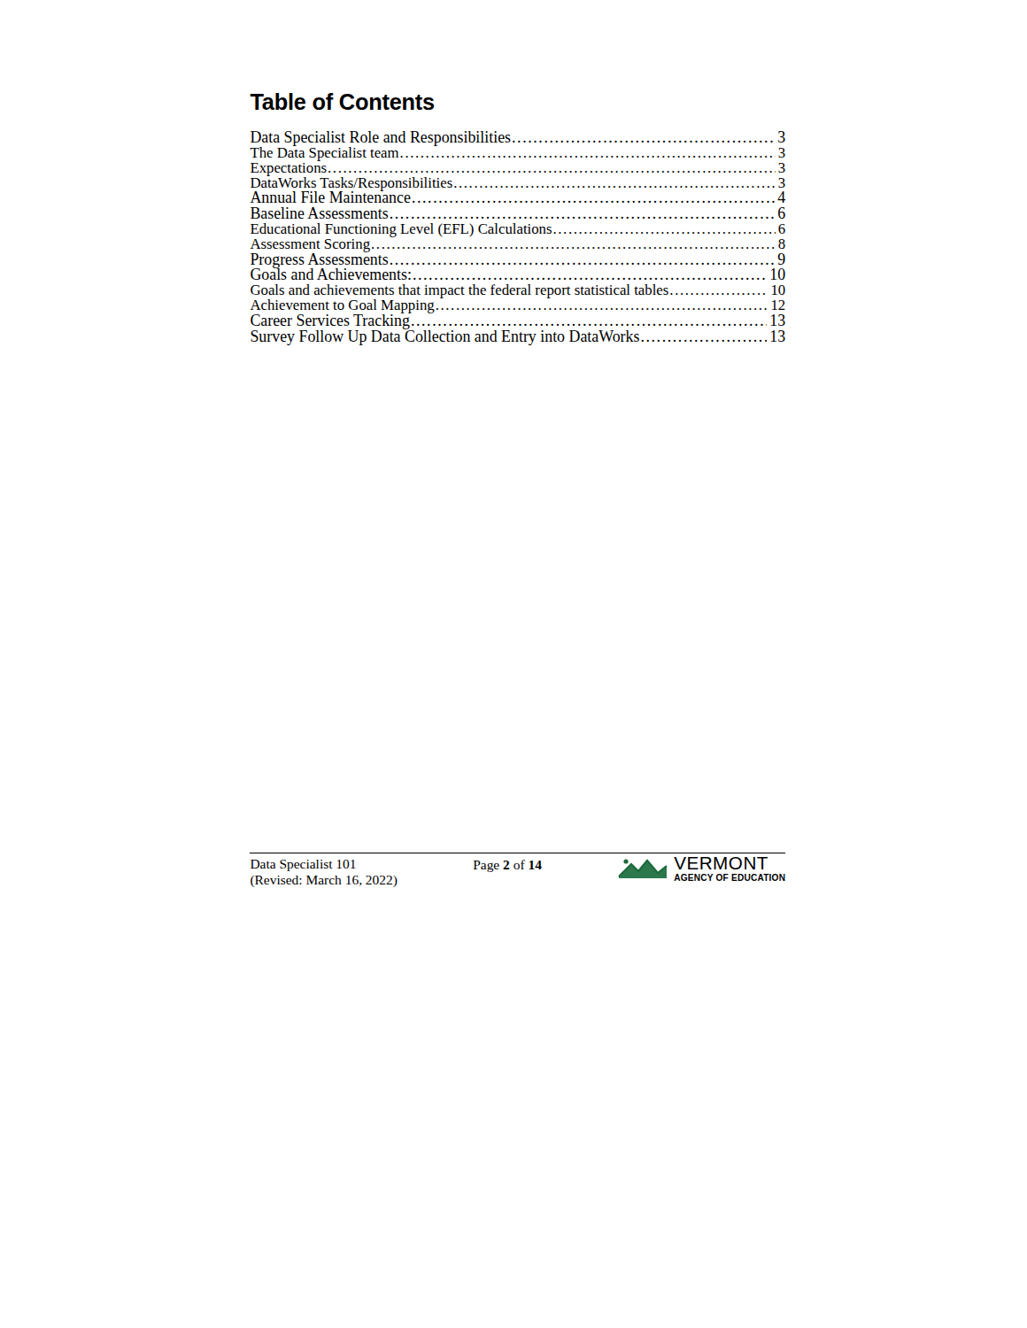Table of Contents
Data Specialist Role and Responsibilities ........................................................................................... 3
The Data Specialist team ..................................................................................................................... 3
Expectations ..................................................................................................................................... 3
DataWorks Tasks/Responsibilities ................................................................................................. 3
Annual File Maintenance ......................................................................................................................... 4
Baseline Assessments ............................................................................................................................. 6
Educational Functioning Level (EFL) Calculations ....................................................................... 6
Assessment Scoring ......................................................................................................................... 8
Progress Assessments ............................................................................................................................. 9
Goals and Achievements: ....................................................................................................................... 10
Goals and achievements that impact the federal report statistical tables ................................... 10
Achievement to Goal Mapping ....................................................................................................... 12
Career Services Tracking ......................................................................................................................... 13
Survey Follow Up Data Collection and Entry into DataWorks ....................................................... 13
Data Specialist 101
(Revised: March 16, 2022)
Page 2 of 14
VERMONT
AGENCY OF EDUCATION